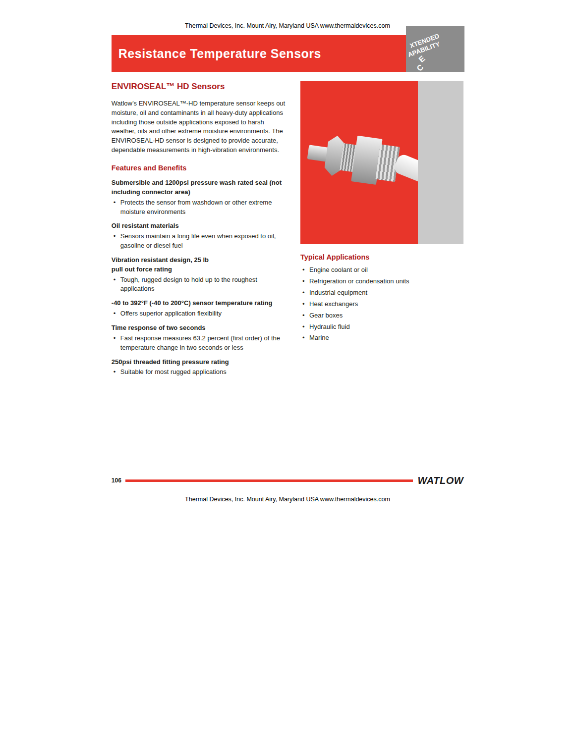Thermal Devices, Inc. Mount Airy, Maryland USA www.thermaldevices.com
Resistance Temperature Sensors
EXTENDED CAPABILITY
ENVIROSEAL™ HD Sensors
Watlow’s ENVIROSEAL™-HD temperature sensor keeps out moisture, oil and contaminants in all heavy-duty applications including those outside applications exposed to harsh weather, oils and other extreme moisture environments. The ENVIROSEAL-HD sensor is designed to provide accurate, dependable measurements in high-vibration environments.
Features and Benefits
Submersible and 1200psi pressure wash rated seal (not including connector area)
Protects the sensor from washdown or other extreme moisture environments
Oil resistant materials
Sensors maintain a long life even when exposed to oil, gasoline or diesel fuel
Vibration resistant design, 25 lb
pull out force rating
Tough, rugged design to hold up to the roughest applications
-40 to 392°F (-40 to 200°C) sensor temperature rating
Offers superior application flexibility
Time response of two seconds
Fast response measures 63.2 percent (first order) of the temperature change in two seconds or less
250psi threaded fitting pressure rating
Suitable for most rugged applications
Typical Applications
Engine coolant or oil
Refrigeration or condensation units
Industrial equipment
Heat exchangers
Gear boxes
Hydraulic fluid
Marine
106
WATLOW
Thermal Devices, Inc. Mount Airy, Maryland USA www.thermaldevices.com